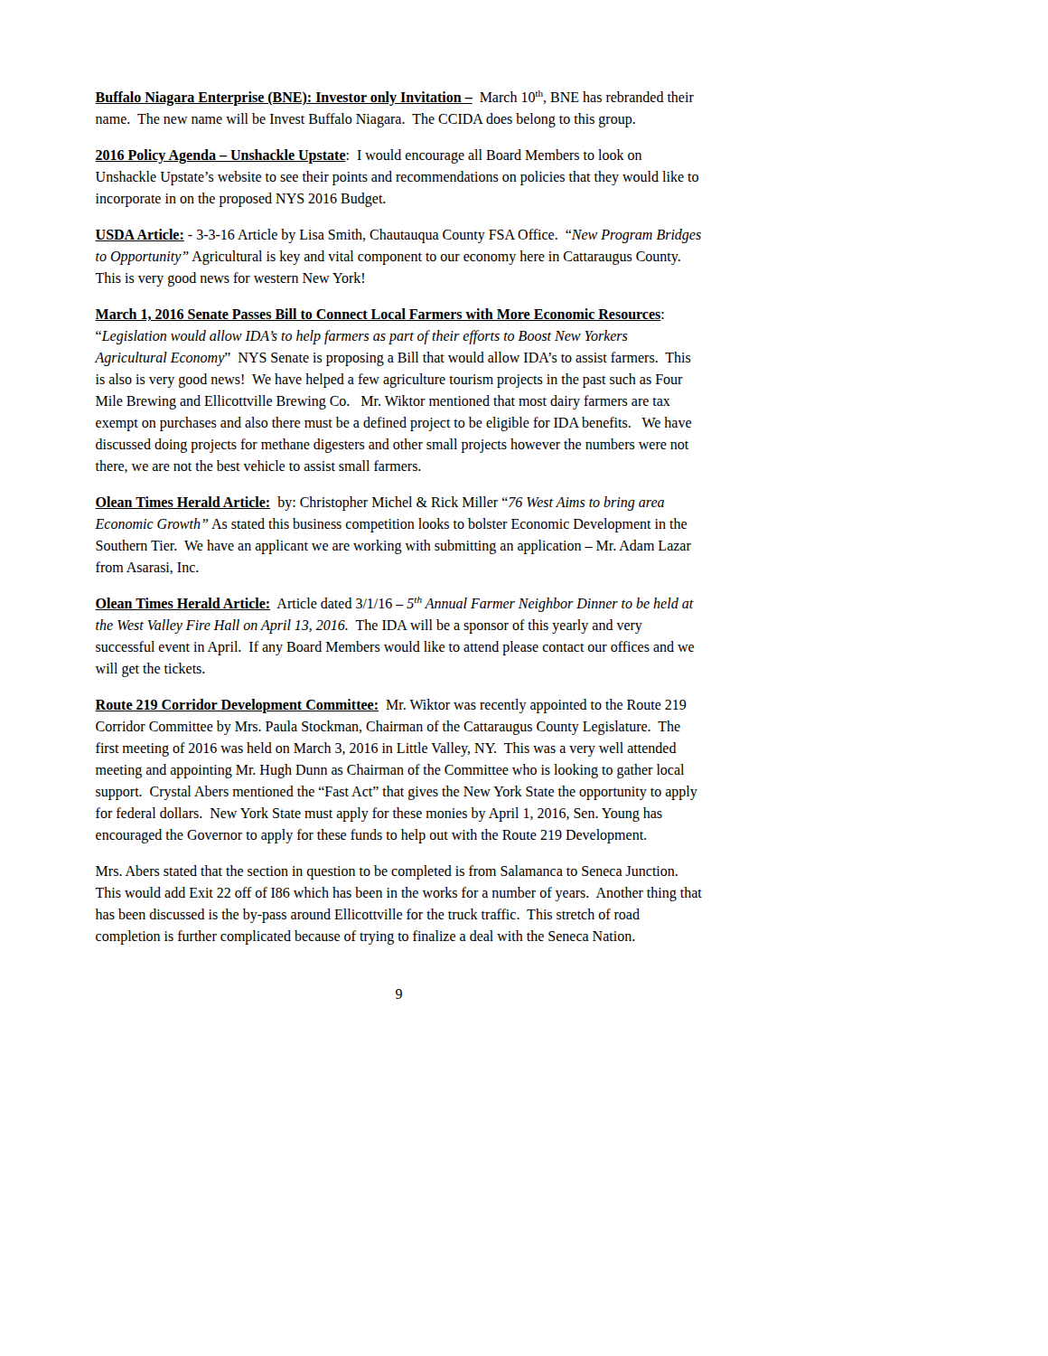Buffalo Niagara Enterprise (BNE): Investor only Invitation – March 10th, BNE has rebranded their name. The new name will be Invest Buffalo Niagara. The CCIDA does belong to this group.
2016 Policy Agenda – Unshackle Upstate: I would encourage all Board Members to look on Unshackle Upstate’s website to see their points and recommendations on policies that they would like to incorporate in on the proposed NYS 2016 Budget.
USDA Article: - 3-3-16 Article by Lisa Smith, Chautauqua County FSA Office. “New Program Bridges to Opportunity” Agricultural is key and vital component to our economy here in Cattaraugus County. This is very good news for western New York!
March 1, 2016 Senate Passes Bill to Connect Local Farmers with More Economic Resources: “Legislation would allow IDA’s to help farmers as part of their efforts to Boost New Yorkers Agricultural Economy” NYS Senate is proposing a Bill that would allow IDA’s to assist farmers. This is also is very good news! We have helped a few agriculture tourism projects in the past such as Four Mile Brewing and Ellicottville Brewing Co. Mr. Wiktor mentioned that most dairy farmers are tax exempt on purchases and also there must be a defined project to be eligible for IDA benefits. We have discussed doing projects for methane digesters and other small projects however the numbers were not there, we are not the best vehicle to assist small farmers.
Olean Times Herald Article: by: Christopher Michel & Rick Miller “76 West Aims to bring area Economic Growth” As stated this business competition looks to bolster Economic Development in the Southern Tier. We have an applicant we are working with submitting an application – Mr. Adam Lazar from Asarasi, Inc.
Olean Times Herald Article: Article dated 3/1/16 – 5th Annual Farmer Neighbor Dinner to be held at the West Valley Fire Hall on April 13, 2016. The IDA will be a sponsor of this yearly and very successful event in April. If any Board Members would like to attend please contact our offices and we will get the tickets.
Route 219 Corridor Development Committee: Mr. Wiktor was recently appointed to the Route 219 Corridor Committee by Mrs. Paula Stockman, Chairman of the Cattaraugus County Legislature. The first meeting of 2016 was held on March 3, 2016 in Little Valley, NY. This was a very well attended meeting and appointing Mr. Hugh Dunn as Chairman of the Committee who is looking to gather local support. Crystal Abers mentioned the “Fast Act” that gives the New York State the opportunity to apply for federal dollars. New York State must apply for these monies by April 1, 2016, Sen. Young has encouraged the Governor to apply for these funds to help out with the Route 219 Development.
Mrs. Abers stated that the section in question to be completed is from Salamanca to Seneca Junction. This would add Exit 22 off of I86 which has been in the works for a number of years. Another thing that has been discussed is the by-pass around Ellicottville for the truck traffic. This stretch of road completion is further complicated because of trying to finalize a deal with the Seneca Nation.
9